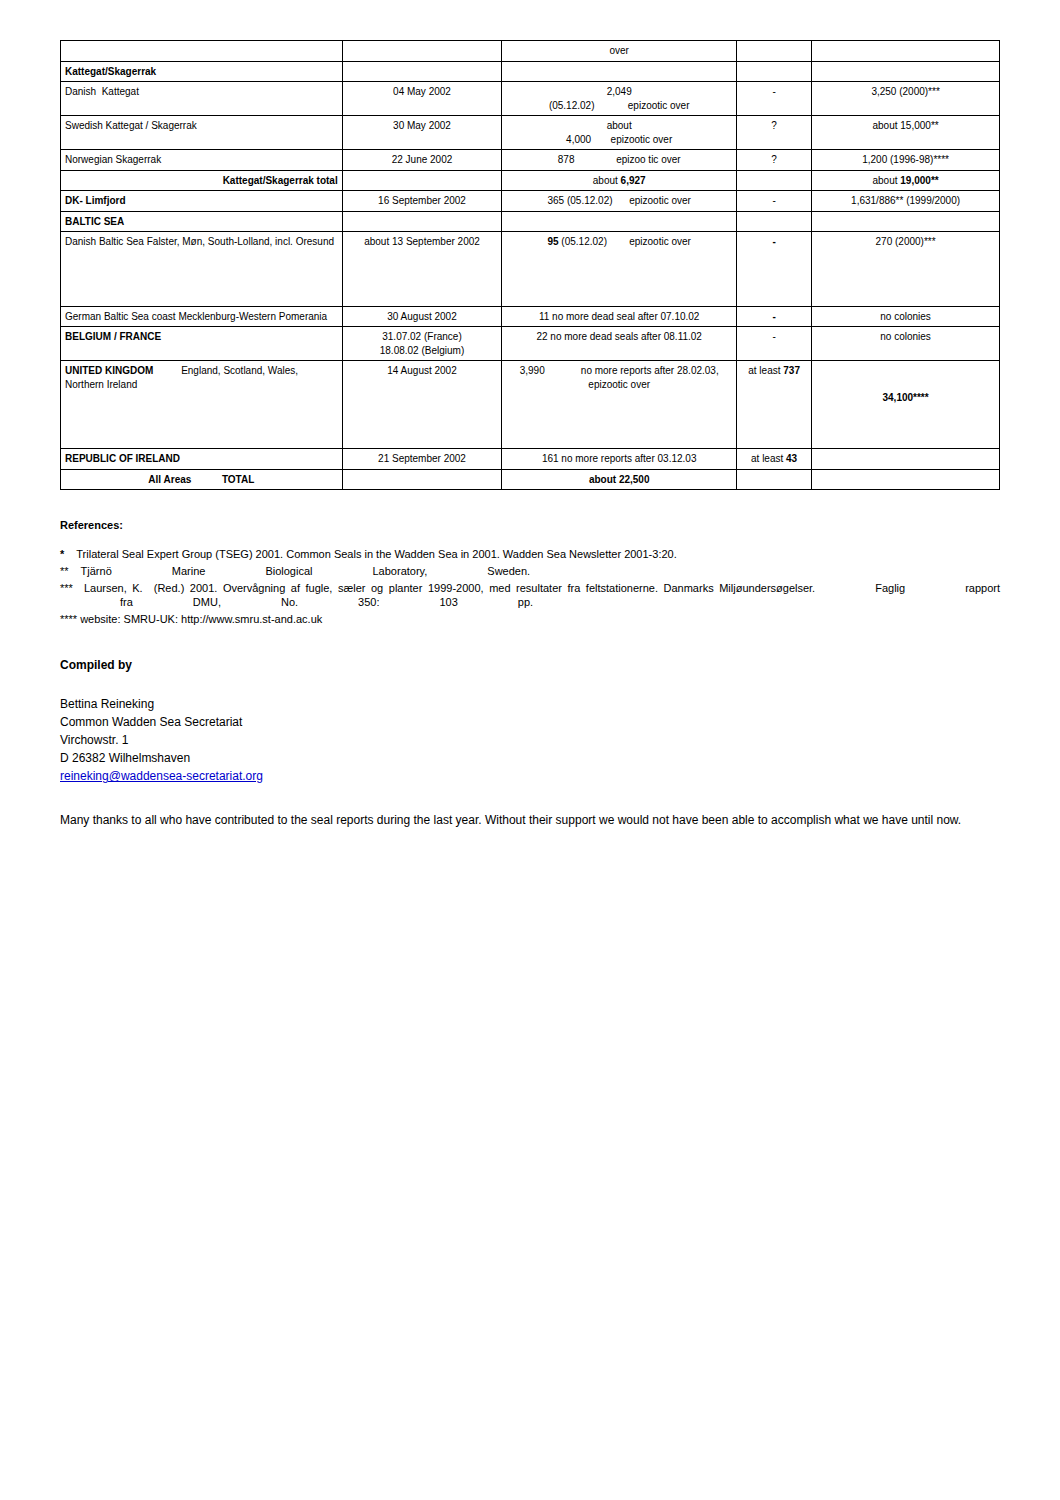| | | over | | |
| Kattegat/Skagerrak | | | | |
| Danish Kattegat | 04 May 2002 | 2,049 (05.12.02) epizootic over | - | 3,250 (2000)*** |
| Swedish Kattegat / Skagerrak | 30 May 2002 | about 4,000 epizootic over | ? | about 15,000** |
| Norwegian Skagerrak | 22 June 2002 | 878 epizoo tic over | ? | 1,200 (1996-98)**** |
| Kattegat/Skagerrak total | | about 6,927 | | about 19,000** |
| DK- Limfjord | 16 September 2002 | 365 (05.12.02) epizootic over | - | 1,631/886** (1999/2000) |
| BALTIC SEA | | | | |
| Danish Baltic Sea Falster, Møn, South-Lolland, incl. Oresund | about 13 September 2002 | 95 (05.12.02) epizootic over | - | 270 (2000)*** |
| German Baltic Sea coast Mecklenburg-Western Pomerania | 30 August 2002 | 11 no more dead seal after 07.10.02 | - | no colonies |
| BELGIUM / FRANCE | 31.07.02 (France) 18.08.02 (Belgium) | 22 no more dead seals after 08.11.02 | - | no colonies |
| UNITED KINGDOM England, Scotland, Wales, Northern Ireland | 14 August 2002 | 3,990 no more reports after 28.02.03, epizootic over | at least 737 | 34,100**** |
| REPUBLIC OF IRELAND | 21 September 2002 | 161 no more reports after 03.12.03 | at least 43 | |
| All Areas TOTAL | | about 22,500 | | |
References:
* Trilateral Seal Expert Group (TSEG) 2001. Common Seals in the Wadden Sea in 2001. Wadden Sea Newsletter 2001-3:20.
** Tjärnö Marine Biological Laboratory, Sweden.
*** Laursen, K. (Red.) 2001. Overvågning af fugle, sæler og planter 1999-2000, med resultater fra feltstationerne. Danmarks Miljøundersøgelser. Faglig rapport fra DMU, No. 350: 103 pp.
**** website: SMRU-UK: http://www.smru.st-and.ac.uk
Compiled by
Bettina Reineking
Common Wadden Sea Secretariat
Virchowstr. 1
D 26382 Wilhelmshaven
reineking@waddensea-secretariat.org
Many thanks to all who have contributed to the seal reports during the last year. Without their support we would not have been able to accomplish what we have until now.